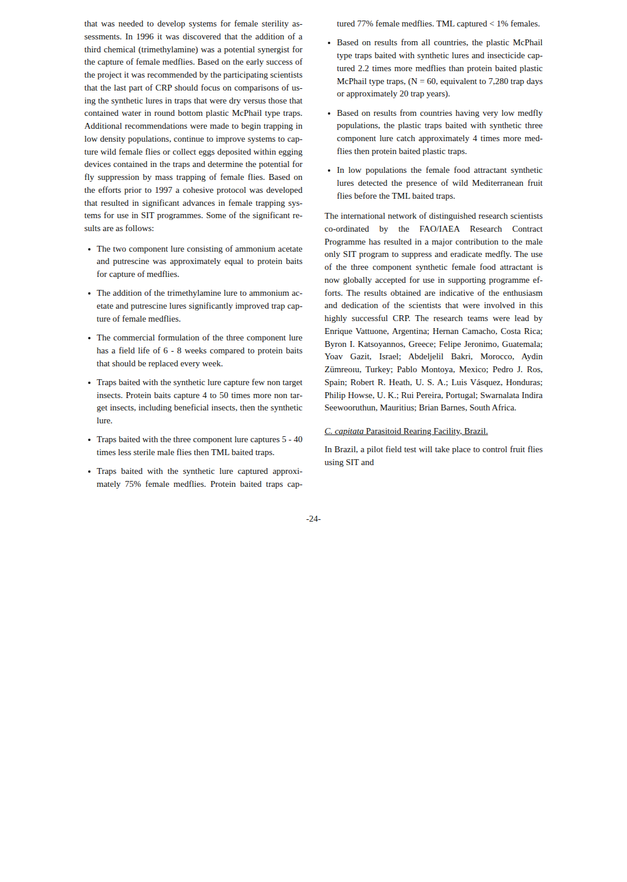that was needed to develop systems for female sterility assessments. In 1996 it was discovered that the addition of a third chemical (trimethylamine) was a potential synergist for the capture of female medflies. Based on the early success of the project it was recommended by the participating scientists that the last part of CRP should focus on comparisons of using the synthetic lures in traps that were dry versus those that contained water in round bottom plastic McPhail type traps. Additional recommendations were made to begin trapping in low density populations, continue to improve systems to capture wild female flies or collect eggs deposited within egging devices contained in the traps and determine the potential for fly suppression by mass trapping of female flies. Based on the efforts prior to 1997 a cohesive protocol was developed that resulted in significant advances in female trapping systems for use in SIT programmes. Some of the significant results are as follows:
The two component lure consisting of ammonium acetate and putrescine was approximately equal to protein baits for capture of medflies.
The addition of the trimethylamine lure to ammonium acetate and putrescine lures significantly improved trap capture of female medflies.
The commercial formulation of the three component lure has a field life of 6 - 8 weeks compared to protein baits that should be replaced every week.
Traps baited with the synthetic lure capture few non target insects. Protein baits capture 4 to 50 times more non target insects, including beneficial insects, then the synthetic lure.
Traps baited with the three component lure captures 5 - 40 times less sterile male flies then TML baited traps.
Traps baited with the synthetic lure captured approximately 75% female medflies. Protein baited traps captured 77% female medflies. TML captured < 1% females.
Based on results from all countries, the plastic McPhail type traps baited with synthetic lures and insecticide captured 2.2 times more medflies than protein baited plastic McPhail type traps, (N = 60, equivalent to 7,280 trap days or approximately 20 trap years).
Based on results from countries having very low medfly populations, the plastic traps baited with synthetic three component lure catch approximately 4 times more medflies then protein baited plastic traps.
In low populations the female food attractant synthetic lures detected the presence of wild Mediterranean fruit flies before the TML baited traps.
The international network of distinguished research scientists co-ordinated by the FAO/IAEA Research Contract Programme has resulted in a major contribution to the male only SIT program to suppress and eradicate medfly. The use of the three component synthetic female food attractant is now globally accepted for use in supporting programme efforts. The results obtained are indicative of the enthusiasm and dedication of the scientists that were involved in this highly successful CRP. The research teams were lead by Enrique Vattuone, Argentina; Hernan Camacho, Costa Rica; Byron I. Katsoyannos, Greece; Felipe Jeronimo, Guatemala; Yoav Gazit, Israel; Abdeljelil Bakri, Morocco, Aydin Zümreoıu, Turkey; Pablo Montoya, Mexico; Pedro J. Ros, Spain; Robert R. Heath, U. S. A.; Luis Vásquez, Honduras; Philip Howse, U. K.; Rui Pereira, Portugal; Swarnalata Indira Seewooruthun, Mauritius; Brian Barnes, South Africa.
C. capitata Parasitoid Rearing Facility, Brazil.
In Brazil, a pilot field test will take place to control fruit flies using SIT and
-24-